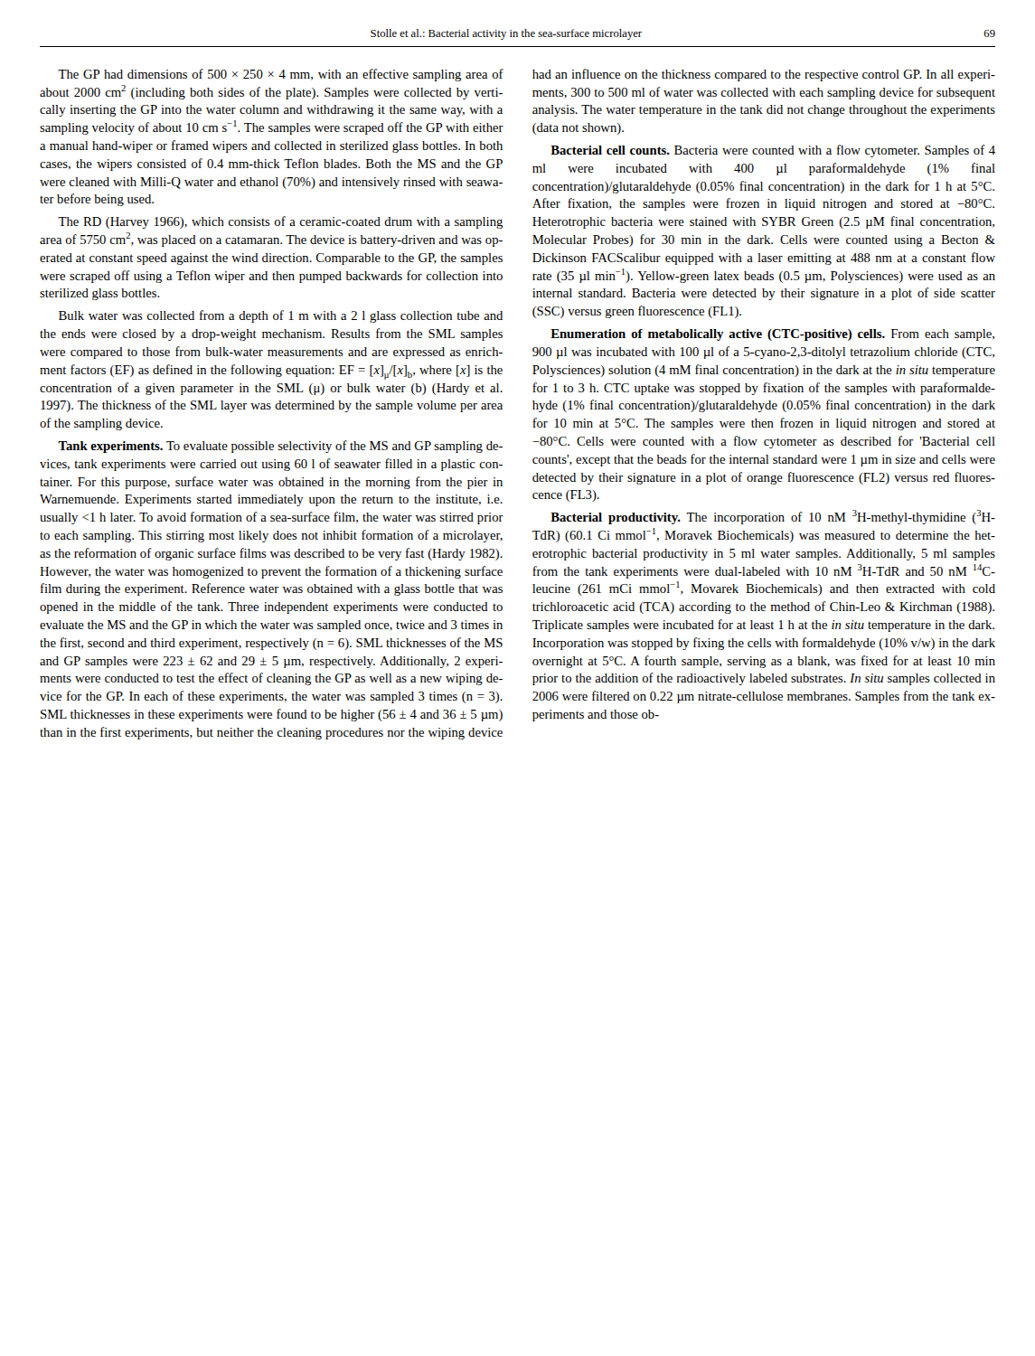Stolle et al.: Bacterial activity in the sea-surface microlayer
69
The GP had dimensions of 500 × 250 × 4 mm, with an effective sampling area of about 2000 cm2 (including both sides of the plate). Samples were collected by vertically inserting the GP into the water column and withdrawing it the same way, with a sampling velocity of about 10 cm s−1. The samples were scraped off the GP with either a manual hand-wiper or framed wipers and collected in sterilized glass bottles. In both cases, the wipers consisted of 0.4 mm-thick Teflon blades. Both the MS and the GP were cleaned with Milli-Q water and ethanol (70%) and intensively rinsed with seawater before being used.
The RD (Harvey 1966), which consists of a ceramic-coated drum with a sampling area of 5750 cm2, was placed on a catamaran. The device is battery-driven and was operated at constant speed against the wind direction. Comparable to the GP, the samples were scraped off using a Teflon wiper and then pumped backwards for collection into sterilized glass bottles.
Bulk water was collected from a depth of 1 m with a 2 l glass collection tube and the ends were closed by a drop-weight mechanism. Results from the SML samples were compared to those from bulk-water measurements and are expressed as enrichment factors (EF) as defined in the following equation: EF = [x]μ/[x]b, where [x] is the concentration of a given parameter in the SML (μ) or bulk water (b) (Hardy et al. 1997). The thickness of the SML layer was determined by the sample volume per area of the sampling device.
Tank experiments. To evaluate possible selectivity of the MS and GP sampling devices, tank experiments were carried out using 60 l of seawater filled in a plastic container. For this purpose, surface water was obtained in the morning from the pier in Warnemuende. Experiments started immediately upon the return to the institute, i.e. usually <1 h later. To avoid formation of a sea-surface film, the water was stirred prior to each sampling. This stirring most likely does not inhibit formation of a microlayer, as the reformation of organic surface films was described to be very fast (Hardy 1982). However, the water was homogenized to prevent the formation of a thickening surface film during the experiment. Reference water was obtained with a glass bottle that was opened in the middle of the tank. Three independent experiments were conducted to evaluate the MS and the GP in which the water was sampled once, twice and 3 times in the first, second and third experiment, respectively (n = 6). SML thicknesses of the MS and GP samples were 223 ± 62 and 29 ± 5 µm, respectively. Additionally, 2 experiments were conducted to test the effect of cleaning the GP as well as a new wiping device for the GP. In each of these experiments, the water was sampled 3 times (n = 3). SML thicknesses in these experiments were found to be higher (56 ± 4 and 36 ± 5 µm) than in the first experiments, but neither the cleaning procedures nor the wiping device had an influence on the thickness compared to the respective control GP. In all experiments, 300 to 500 ml of water was collected with each sampling device for subsequent analysis. The water temperature in the tank did not change throughout the experiments (data not shown).
Bacterial cell counts. Bacteria were counted with a flow cytometer. Samples of 4 ml were incubated with 400 µl paraformaldehyde (1% final concentration)/glutaraldehyde (0.05% final concentration) in the dark for 1 h at 5°C. After fixation, the samples were frozen in liquid nitrogen and stored at −80°C. Heterotrophic bacteria were stained with SYBR Green (2.5 µM final concentration, Molecular Probes) for 30 min in the dark. Cells were counted using a Becton & Dickinson FACScalibur equipped with a laser emitting at 488 nm at a constant flow rate (35 µl min−1). Yellow-green latex beads (0.5 µm, Polysciences) were used as an internal standard. Bacteria were detected by their signature in a plot of side scatter (SSC) versus green fluorescence (FL1).
Enumeration of metabolically active (CTC-positive) cells. From each sample, 900 µl was incubated with 100 µl of a 5-cyano-2,3-ditolyl tetrazolium chloride (CTC, Polysciences) solution (4 mM final concentration) in the dark at the in situ temperature for 1 to 3 h. CTC uptake was stopped by fixation of the samples with paraformaldehyde (1% final concentration)/glutaraldehyde (0.05% final concentration) in the dark for 10 min at 5°C. The samples were then frozen in liquid nitrogen and stored at −80°C. Cells were counted with a flow cytometer as described for 'Bacterial cell counts', except that the beads for the internal standard were 1 µm in size and cells were detected by their signature in a plot of orange fluorescence (FL2) versus red fluorescence (FL3).
Bacterial productivity. The incorporation of 10 nM 3H-methyl-thymidine (3H-TdR) (60.1 Ci mmol−1, Moravek Biochemicals) was measured to determine the heterotrophic bacterial productivity in 5 ml water samples. Additionally, 5 ml samples from the tank experiments were dual-labeled with 10 nM 3H-TdR and 50 nM 14C-leucine (261 mCi mmol−1, Movarek Biochemicals) and then extracted with cold trichloroacetic acid (TCA) according to the method of Chin-Leo & Kirchman (1988). Triplicate samples were incubated for at least 1 h at the in situ temperature in the dark. Incorporation was stopped by fixing the cells with formaldehyde (10% v/w) in the dark overnight at 5°C. A fourth sample, serving as a blank, was fixed for at least 10 min prior to the addition of the radioactively labeled substrates. In situ samples collected in 2006 were filtered on 0.22 µm nitrate-cellulose membranes. Samples from the tank experiments and those ob-